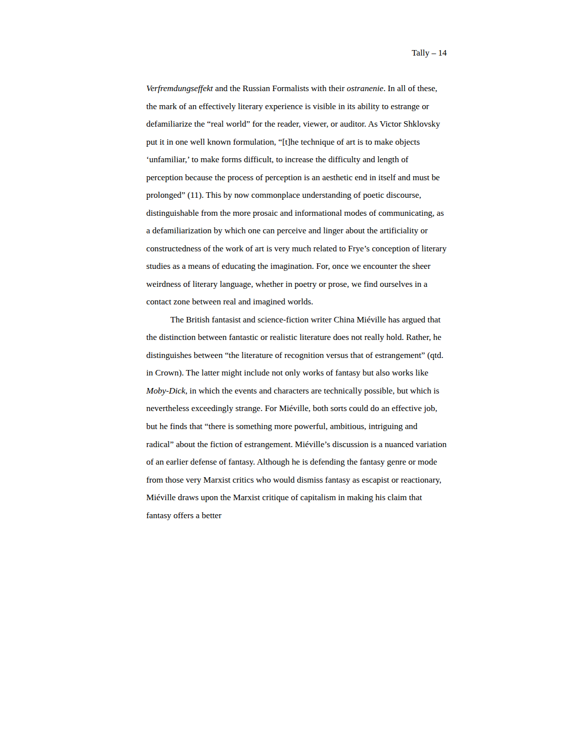Tally – 14
Verfremdungseffekt and the Russian Formalists with their ostranenie. In all of these, the mark of an effectively literary experience is visible in its ability to estrange or defamiliarize the “real world” for the reader, viewer, or auditor. As Victor Shklovsky put it in one well known formulation, “[t]he technique of art is to make objects ‘unfamiliar,’ to make forms difficult, to increase the difficulty and length of perception because the process of perception is an aesthetic end in itself and must be prolonged” (11). This by now commonplace understanding of poetic discourse, distinguishable from the more prosaic and informational modes of communicating, as a defamiliarization by which one can perceive and linger about the artificiality or constructedness of the work of art is very much related to Frye’s conception of literary studies as a means of educating the imagination. For, once we encounter the sheer weirdness of literary language, whether in poetry or prose, we find ourselves in a contact zone between real and imagined worlds.
The British fantasist and science-fiction writer China Miéville has argued that the distinction between fantastic or realistic literature does not really hold. Rather, he distinguishes between “the literature of recognition versus that of estrangement” (qtd. in Crown). The latter might include not only works of fantasy but also works like Moby-Dick, in which the events and characters are technically possible, but which is nevertheless exceedingly strange. For Miéville, both sorts could do an effective job, but he finds that “there is something more powerful, ambitious, intriguing and radical” about the fiction of estrangement. Miéville’s discussion is a nuanced variation of an earlier defense of fantasy. Although he is defending the fantasy genre or mode from those very Marxist critics who would dismiss fantasy as escapist or reactionary, Miéville draws upon the Marxist critique of capitalism in making his claim that fantasy offers a better